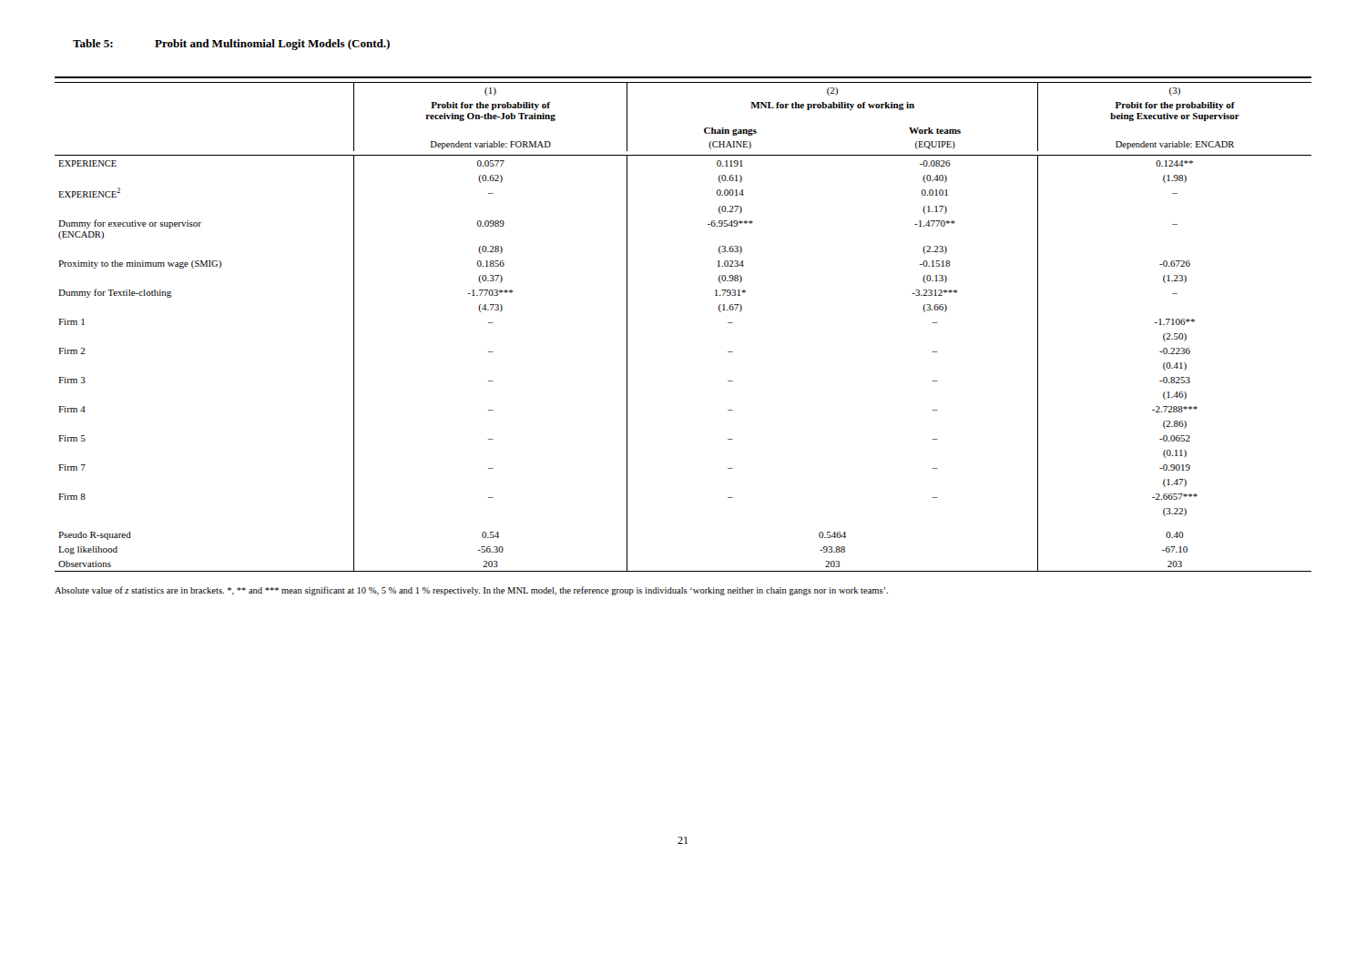Table 5: Probit and Multinomial Logit Models (Contd.)
| | (1) | (2) | (3) |
| | Probit for the probability of receiving On-the-Job Training | MNL for the probability of working in | Probit for the probability of being Executive or Supervisor |
| | | Chain gangs | Work teams | |
| | Dependent variable: FORMAD | ( CHAINE ) | ( EQUIPE ) | Dependent variable: ENCADR |
| EXPERIENCE | 0.0577 | 0.1191 | -0.0826 | 0.1244** |
| | (0.62) | (0.61) | (0.40) | (1.98) |
| EXPERIENCE 2 | – | 0.0014 | 0.0101 | – |
| | | (0.27) | (1.17) | |
| Dummy for executive or supervisor ( ENCADR ) | 0.0989 | -6.9549*** | -1.4770** | – |
| | (0.28) | (3.63) | (2.23) | |
| Proximity to the minimum wage ( SMIG ) | 0.1856 | 1.0234 | -0.1518 | -0.6726 |
| | (0.37) | (0.98) | (0.13) | (1.23) |
| Dummy for Textile-clothing | -1.7703*** | 1.7931* | -3.2312*** | – |
| | (4.73) | (1.67) | (3.66) | |
| Firm 1 | – | – | – | -1.7106** |
| | | | | (2.50) |
| Firm 2 | – | – | – | -0.2236 |
| | | | | (0.41) |
| Firm 3 | – | – | – | -0.8253 |
| | | | | (1.46) |
| Firm 4 | – | – | – | -2.7288*** |
| | | | | (2.86) |
| Firm 5 | – | – | – | -0.0652 |
| | | | | (0.11) |
| Firm 7 | – | – | – | -0.9019 |
| | | | | (1.47) |
| Firm 8 | – | – | – | -2.6657*** |
| | | | | (3.22) |
| Pseudo R-squared | 0.54 | 0.5464 | 0.40 |
| Log likelihood | -56.30 | -93.88 | -67.10 |
| Observations | 203 | 203 | 203 |
Absolute value of z statistics are in brackets. *, ** and *** mean significant at 10 %, 5 % and 1 % respectively. In the MNL model, the reference group is individuals ‘working neither in chain gangs nor in work teams’.
21